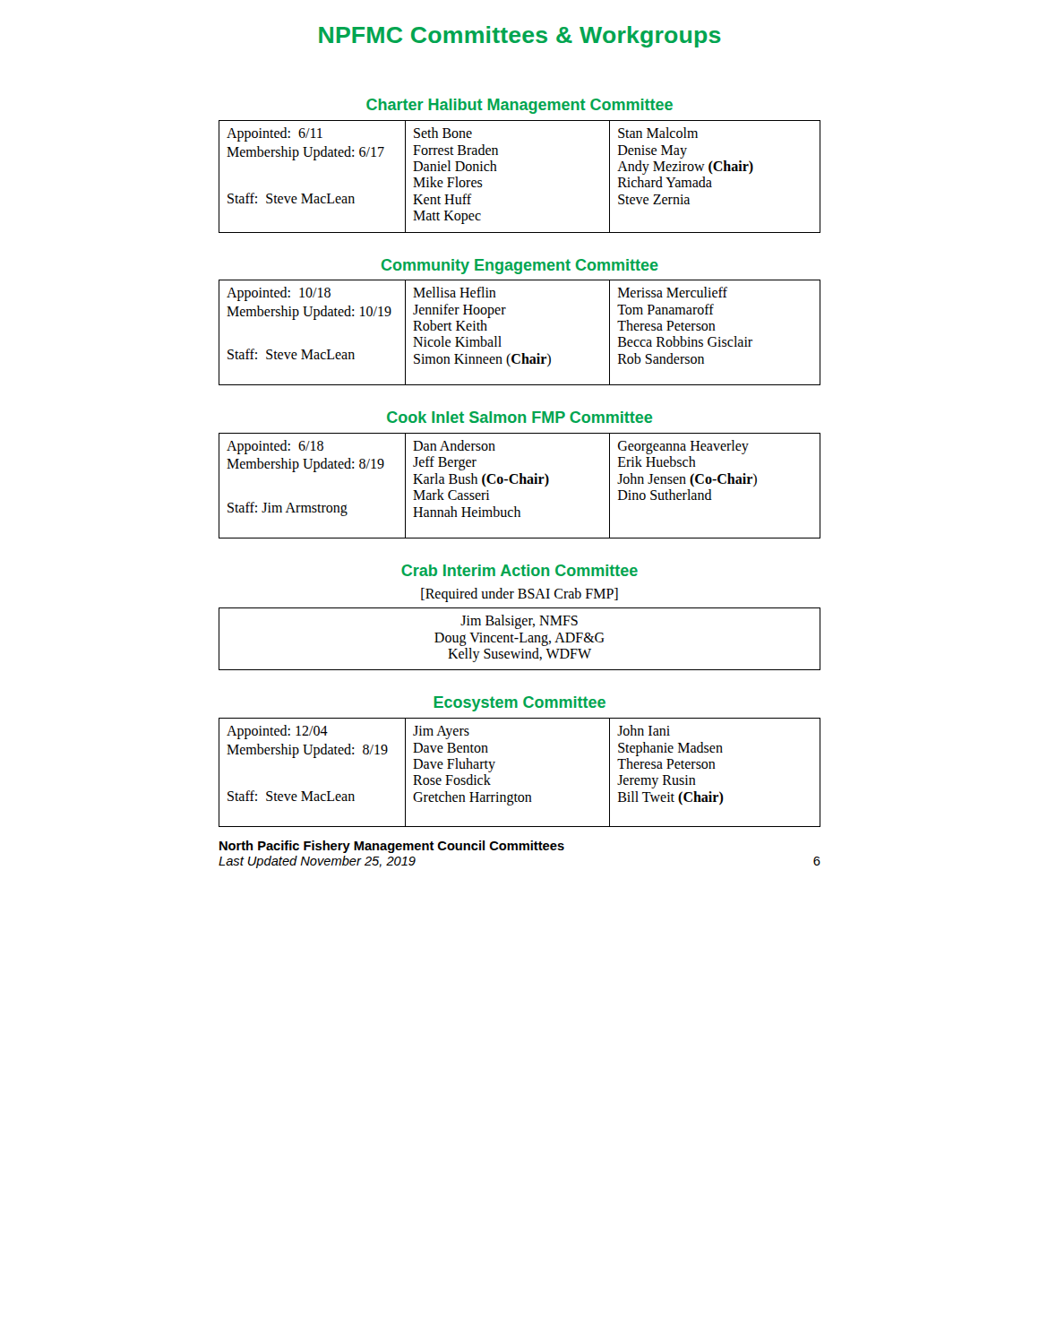NPFMC Committees & Workgroups
Charter Halibut Management Committee
| Appointed: 6/11 Membership Updated: 6/17 Staff: Steve MacLean | Seth Bone Forrest Braden Daniel Donich Mike Flores Kent Huff Matt Kopec | Stan Malcolm Denise May Andy Mezirow (Chair) Richard Yamada Steve Zernia |
Community Engagement Committee
| Appointed: 10/18 Membership Updated: 10/19 Staff: Steve MacLean | Mellisa Heflin Jennifer Hooper Robert Keith Nicole Kimball Simon Kinneen ( Chair ) | Merissa Merculieff Tom Panamaroff Theresa Peterson Becca Robbins Gisclair Rob Sanderson |
Cook Inlet Salmon FMP Committee
| Appointed: 6/18 Membership Updated: 8/19 Staff: Jim Armstrong | Dan Anderson Jeff Berger Karla Bush (Co-Chair) Mark Casseri Hannah Heimbuch | Georgeanna Heaverley Erik Huebsch John Jensen (Co-Chair ) Dino Sutherland |
Crab Interim Action Committee
[Required under BSAI Crab FMP]
| Jim Balsiger, NMFS Doug Vincent-Lang, ADF&G Kelly Susewind, WDFW |
Ecosystem Committee
| Appointed: 12/04 Membership Updated: 8/19 Staff: Steve MacLean | Jim Ayers Dave Benton Dave Fluharty Rose Fosdick Gretchen Harrington | John Iani Stephanie Madsen Theresa Peterson Jeremy Rusin Bill Tweit (Chair) |
North Pacific Fishery Management Council Committees
Last Updated November 25, 2019 6